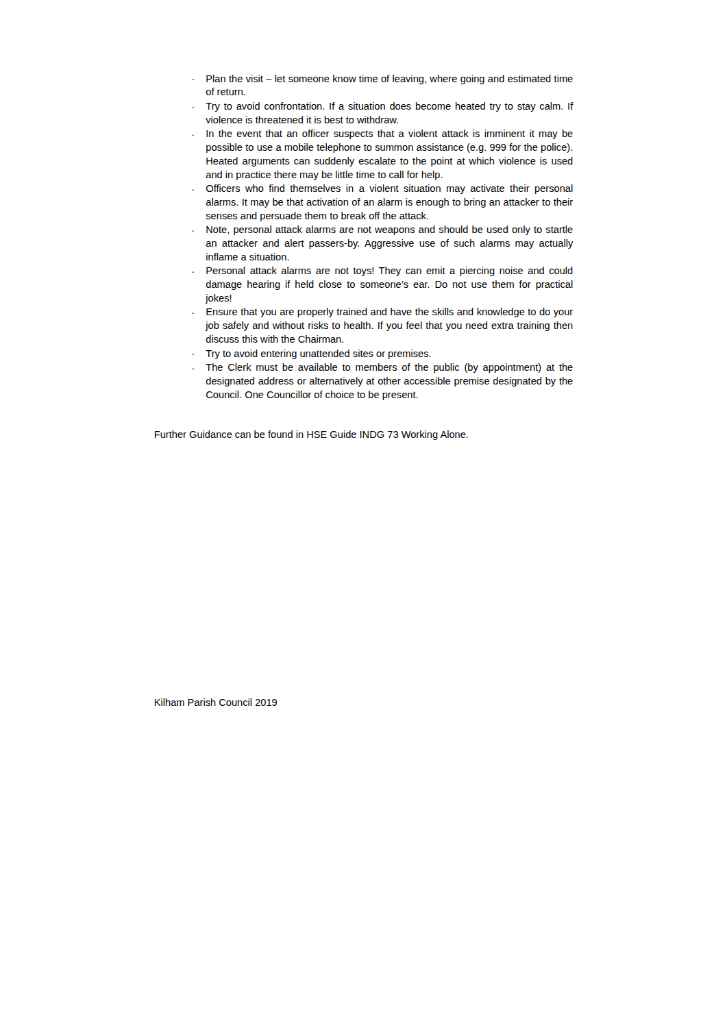Plan the visit – let someone know time of leaving, where going and estimated time of return.
Try to avoid confrontation. If a situation does become heated try to stay calm. If violence is threatened it is best to withdraw.
In the event that an officer suspects that a violent attack is imminent it may be possible to use a mobile telephone to summon assistance (e.g. 999 for the police). Heated arguments can suddenly escalate to the point at which violence is used and in practice there may be little time to call for help.
Officers who find themselves in a violent situation may activate their personal alarms. It may be that activation of an alarm is enough to bring an attacker to their senses and persuade them to break off the attack.
Note, personal attack alarms are not weapons and should be used only to startle an attacker and alert passers-by. Aggressive use of such alarms may actually inflame a situation.
Personal attack alarms are not toys! They can emit a piercing noise and could damage hearing if held close to someone’s ear. Do not use them for practical jokes!
Ensure that you are properly trained and have the skills and knowledge to do your job safely and without risks to health. If you feel that you need extra training then discuss this with the Chairman.
Try to avoid entering unattended sites or premises.
The Clerk must be available to members of the public (by appointment) at the designated address or alternatively at other accessible premise designated by the Council. One Councillor of choice to be present.
Further Guidance can be found in HSE Guide INDG 73 Working Alone.
Kilham Parish Council 2019